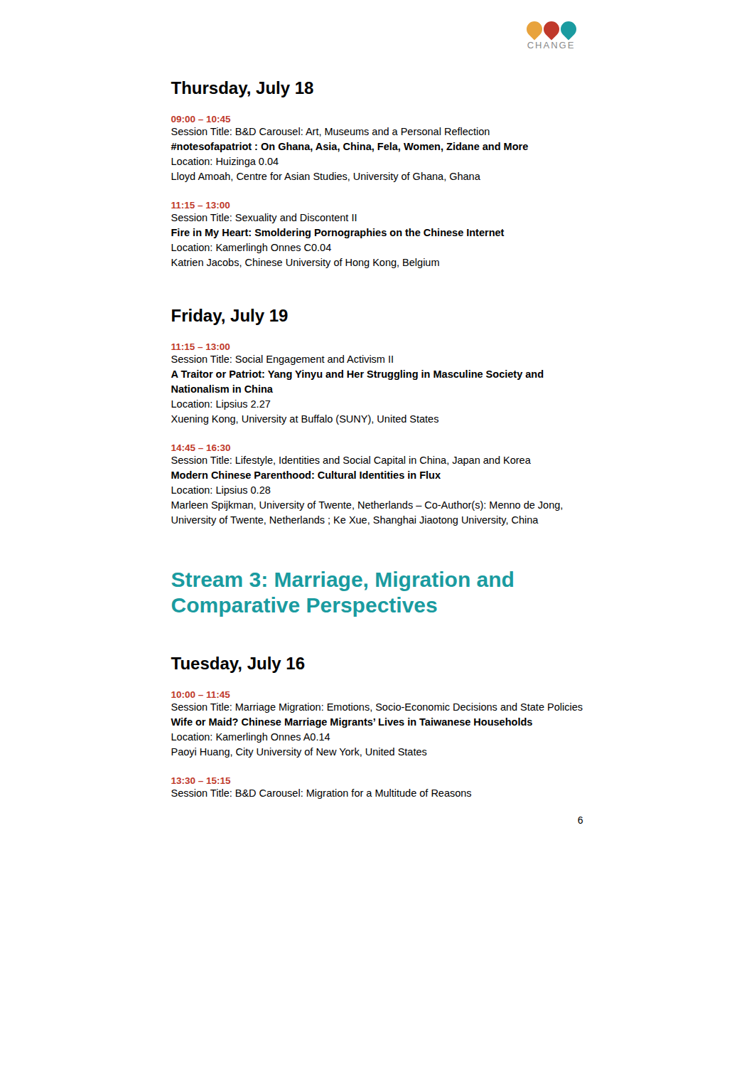CHANGE
Thursday, July 18
09:00 – 10:45
Session Title: B&D Carousel: Art, Museums and a Personal Reflection
#notesofapatriot : On Ghana, Asia, China, Fela, Women, Zidane and More
Location: Huizinga 0.04
Lloyd Amoah, Centre for Asian Studies, University of Ghana, Ghana
11:15 – 13:00
Session Title: Sexuality and Discontent II
Fire in My Heart: Smoldering Pornographies on the Chinese Internet
Location: Kamerlingh Onnes C0.04
Katrien Jacobs, Chinese University of Hong Kong, Belgium
Friday, July 19
11:15 – 13:00
Session Title: Social Engagement and Activism II
A Traitor or Patriot: Yang Yinyu and Her Struggling in Masculine Society and Nationalism in China
Location: Lipsius 2.27
Xuening Kong, University at Buffalo (SUNY), United States
14:45 – 16:30
Session Title: Lifestyle, Identities and Social Capital in China, Japan and Korea
Modern Chinese Parenthood: Cultural Identities in Flux
Location: Lipsius 0.28
Marleen Spijkman, University of Twente, Netherlands – Co-Author(s): Menno de Jong, University of Twente, Netherlands ; Ke Xue, Shanghai Jiaotong University, China
Stream 3: Marriage, Migration and Comparative Perspectives
Tuesday, July 16
10:00 – 11:45
Session Title: Marriage Migration: Emotions, Socio-Economic Decisions and State Policies
Wife or Maid? Chinese Marriage Migrants’ Lives in Taiwanese Households
Location: Kamerlingh Onnes A0.14
Paoyi Huang, City University of New York, United States
13:30 – 15:15
Session Title: B&D Carousel: Migration for a Multitude of Reasons
6